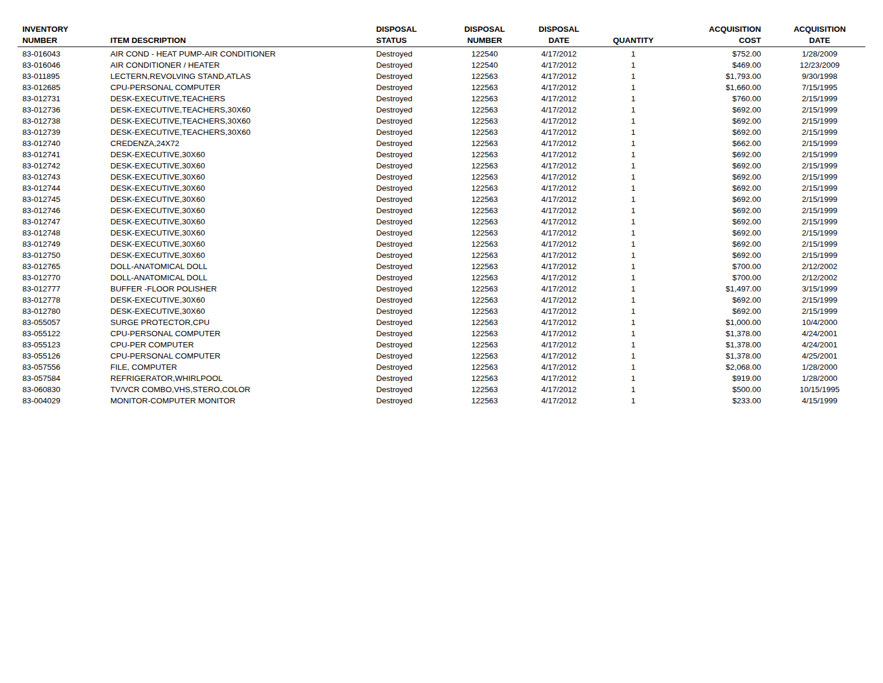| INVENTORY | | DISPOSAL | DISPOSAL | DISPOSAL | | ACQUISITION | ACQUISITION |
| --- | --- | --- | --- | --- | --- | --- | --- |
| NUMBER | ITEM DESCRIPTION | STATUS | NUMBER | DATE | QUANTITY | COST | DATE |
| 83-016043 | AIR COND - HEAT PUMP-AIR CONDITIONER | Destroyed | 122540 | 4/17/2012 | 1 | $752.00 | 1/28/2009 |
| 83-016046 | AIR CONDITIONER / HEATER | Destroyed | 122540 | 4/17/2012 | 1 | $469.00 | 12/23/2009 |
| 83-011895 | LECTERN,REVOLVING STAND,ATLAS | Destroyed | 122563 | 4/17/2012 | 1 | $1,793.00 | 9/30/1998 |
| 83-012685 | CPU-PERSONAL COMPUTER | Destroyed | 122563 | 4/17/2012 | 1 | $1,660.00 | 7/15/1995 |
| 83-012731 | DESK-EXECUTIVE,TEACHERS | Destroyed | 122563 | 4/17/2012 | 1 | $760.00 | 2/15/1999 |
| 83-012736 | DESK-EXECUTIVE,TEACHERS,30X60 | Destroyed | 122563 | 4/17/2012 | 1 | $692.00 | 2/15/1999 |
| 83-012738 | DESK-EXECUTIVE,TEACHERS,30X60 | Destroyed | 122563 | 4/17/2012 | 1 | $692.00 | 2/15/1999 |
| 83-012739 | DESK-EXECUTIVE,TEACHERS,30X60 | Destroyed | 122563 | 4/17/2012 | 1 | $692.00 | 2/15/1999 |
| 83-012740 | CREDENZA,24X72 | Destroyed | 122563 | 4/17/2012 | 1 | $662.00 | 2/15/1999 |
| 83-012741 | DESK-EXECUTIVE,30X60 | Destroyed | 122563 | 4/17/2012 | 1 | $692.00 | 2/15/1999 |
| 83-012742 | DESK-EXECUTIVE,30X60 | Destroyed | 122563 | 4/17/2012 | 1 | $692.00 | 2/15/1999 |
| 83-012743 | DESK-EXECUTIVE,30X60 | Destroyed | 122563 | 4/17/2012 | 1 | $692.00 | 2/15/1999 |
| 83-012744 | DESK-EXECUTIVE,30X60 | Destroyed | 122563 | 4/17/2012 | 1 | $692.00 | 2/15/1999 |
| 83-012745 | DESK-EXECUTIVE,30X60 | Destroyed | 122563 | 4/17/2012 | 1 | $692.00 | 2/15/1999 |
| 83-012746 | DESK-EXECUTIVE,30X60 | Destroyed | 122563 | 4/17/2012 | 1 | $692.00 | 2/15/1999 |
| 83-012747 | DESK-EXECUTIVE,30X60 | Destroyed | 122563 | 4/17/2012 | 1 | $692.00 | 2/15/1999 |
| 83-012748 | DESK-EXECUTIVE,30X60 | Destroyed | 122563 | 4/17/2012 | 1 | $692.00 | 2/15/1999 |
| 83-012749 | DESK-EXECUTIVE,30X60 | Destroyed | 122563 | 4/17/2012 | 1 | $692.00 | 2/15/1999 |
| 83-012750 | DESK-EXECUTIVE,30X60 | Destroyed | 122563 | 4/17/2012 | 1 | $692.00 | 2/15/1999 |
| 83-012765 | DOLL-ANATOMICAL DOLL | Destroyed | 122563 | 4/17/2012 | 1 | $700.00 | 2/12/2002 |
| 83-012770 | DOLL-ANATOMICAL DOLL | Destroyed | 122563 | 4/17/2012 | 1 | $700.00 | 2/12/2002 |
| 83-012777 | BUFFER -FLOOR POLISHER | Destroyed | 122563 | 4/17/2012 | 1 | $1,497.00 | 3/15/1999 |
| 83-012778 | DESK-EXECUTIVE,30X60 | Destroyed | 122563 | 4/17/2012 | 1 | $692.00 | 2/15/1999 |
| 83-012780 | DESK-EXECUTIVE,30X60 | Destroyed | 122563 | 4/17/2012 | 1 | $692.00 | 2/15/1999 |
| 83-055057 | SURGE PROTECTOR,CPU | Destroyed | 122563 | 4/17/2012 | 1 | $1,000.00 | 10/4/2000 |
| 83-055122 | CPU-PERSONAL COMPUTER | Destroyed | 122563 | 4/17/2012 | 1 | $1,378.00 | 4/24/2001 |
| 83-055123 | CPU-PER COMPUTER | Destroyed | 122563 | 4/17/2012 | 1 | $1,378.00 | 4/24/2001 |
| 83-055126 | CPU-PERSONAL COMPUTER | Destroyed | 122563 | 4/17/2012 | 1 | $1,378.00 | 4/25/2001 |
| 83-057556 | FILE, COMPUTER | Destroyed | 122563 | 4/17/2012 | 1 | $2,068.00 | 1/28/2000 |
| 83-057584 | REFRIGERATOR,WHIRLPOOL | Destroyed | 122563 | 4/17/2012 | 1 | $919.00 | 1/28/2000 |
| 83-060830 | TV/VCR COMBO,VHS,STERO,COLOR | Destroyed | 122563 | 4/17/2012 | 1 | $500.00 | 10/15/1995 |
| 83-004029 | MONITOR-COMPUTER MONITOR | Destroyed | 122563 | 4/17/2012 | 1 | $233.00 | 4/15/1999 |